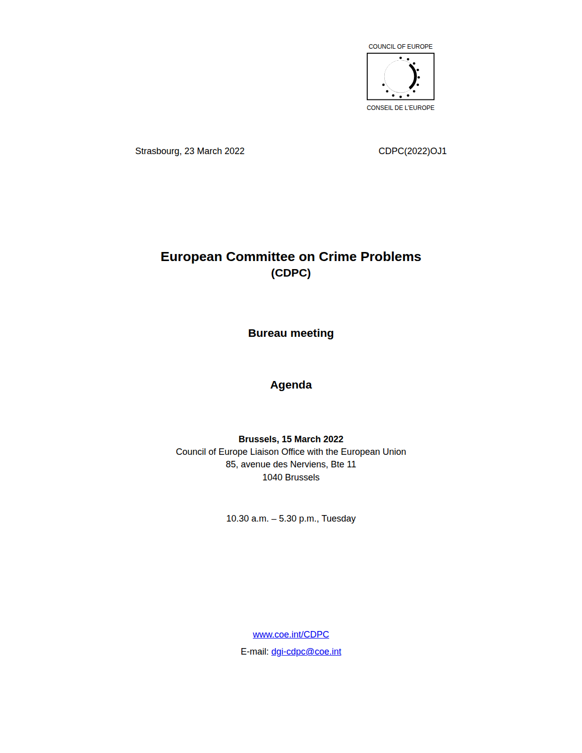Strasbourg, 23 March 2022
CDPC(2022)OJ1
European Committee on Crime Problems(CDPC)
Bureau meeting
Agenda
Brussels, 15 March 2022
Council of Europe Liaison Office with the European Union
85, avenue des Nerviens, Bte 11
1040 Brussels
10.30 a.m. – 5.30 p.m., Tuesday
www.coe.int/CDPC
E-mail: dgi-cdpc@coe.int